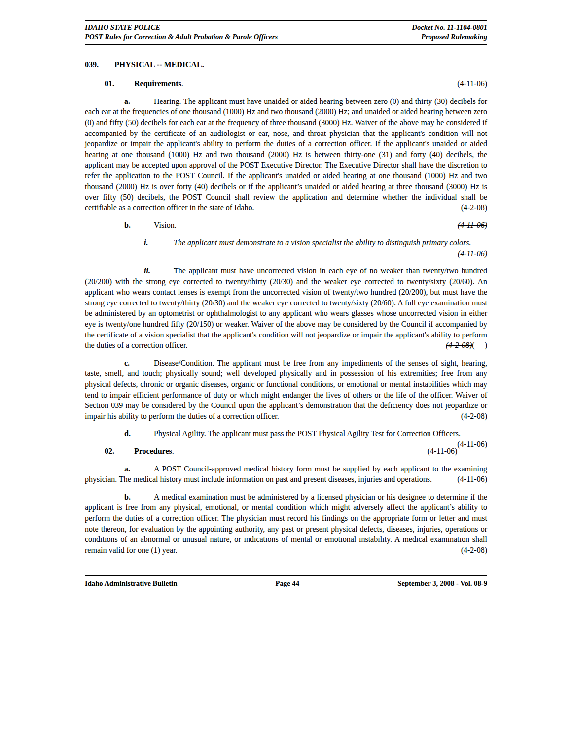IDAHO STATE POLICE
Docket No. 11-1104-0801
POST Rules for Correction & Adult Probation & Parole Officers
Proposed Rulemaking
039. PHYSICAL -- MEDICAL.
01. Requirements.(4-11-06)
a. Hearing. The applicant must have unaided or aided hearing between zero (0) and thirty (30) decibels for each ear at the frequencies of one thousand (1000) Hz and two thousand (2000) Hz; and unaided or aided hearing between zero (0) and fifty (50) decibels for each ear at the frequency of three thousand (3000) Hz. Waiver of the above may be considered if accompanied by the certificate of an audiologist or ear, nose, and throat physician that the applicant's condition will not jeopardize or impair the applicant's ability to perform the duties of a correction officer. If the applicant's unaided or aided hearing at one thousand (1000) Hz and two thousand (2000) Hz is between thirty-one (31) and forty (40) decibels, the applicant may be accepted upon approval of the POST Executive Director. The Executive Director shall have the discretion to refer the application to the POST Council. If the applicant's unaided or aided hearing at one thousand (1000) Hz and two thousand (2000) Hz is over forty (40) decibels or if the applicant’s unaided or aided hearing at three thousand (3000) Hz is over fifty (50) decibels, the POST Council shall review the application and determine whether the individual shall be certifiable as a correction officer in the state of Idaho.(4-2-08)
b. Vision.(4-11-06)
i. The applicant must demonstrate to a vision specialist the ability to distinguish primary colors.
(4-11-06)
ii. The applicant must have uncorrected vision in each eye of no weaker than twenty/two hundred (20/200) with the strong eye corrected to twenty/thirty (20/30) and the weaker eye corrected to twenty/sixty (20/60). An applicant who wears contact lenses is exempt from the uncorrected vision of twenty/two hundred (20/200), but must have the strong eye corrected to twenty/thirty (20/30) and the weaker eye corrected to twenty/sixty (20/60). A full eye examination must be administered by an optometrist or ophthalmologist to any applicant who wears glasses whose uncorrected vision in either eye is twenty/one hundred fifty (20/150) or weaker. Waiver of the above may be considered by the Council if accompanied by the certificate of a vision specialist that the applicant's condition will not jeopardize or impair the applicant's ability to perform the duties of a correction officer.(4-2-08)( )
c. Disease/Condition. The applicant must be free from any impediments of the senses of sight, hearing, taste, smell, and touch; physically sound; well developed physically and in possession of his extremities; free from any physical defects, chronic or organic diseases, organic or functional conditions, or emotional or mental instabilities which may tend to impair efficient performance of duty or which might endanger the lives of others or the life of the officer. Waiver of Section 039 may be considered by the Council upon the applicant’s demonstration that the deficiency does not jeopardize or impair his ability to perform the duties of a correction officer.(4-2-08)
d. Physical Agility. The applicant must pass the POST Physical Agility Test for Correction Officers.
(4-11-06)
02. Procedures.(4-11-06)
a. A POST Council-approved medical history form must be supplied by each applicant to the examining physician. The medical history must include information on past and present diseases, injuries and operations.(4-11-06)
b. A medical examination must be administered by a licensed physician or his designee to determine if the applicant is free from any physical, emotional, or mental condition which might adversely affect the applicant’s ability to perform the duties of a correction officer. The physician must record his findings on the appropriate form or letter and must note thereon, for evaluation by the appointing authority, any past or present physical defects, diseases, injuries, operations or conditions of an abnormal or unusual nature, or indications of mental or emotional instability. A medical examination shall remain valid for one (1) year.(4-2-08)
Idaho Administrative Bulletin
Page 44
September 3, 2008 - Vol. 08-9